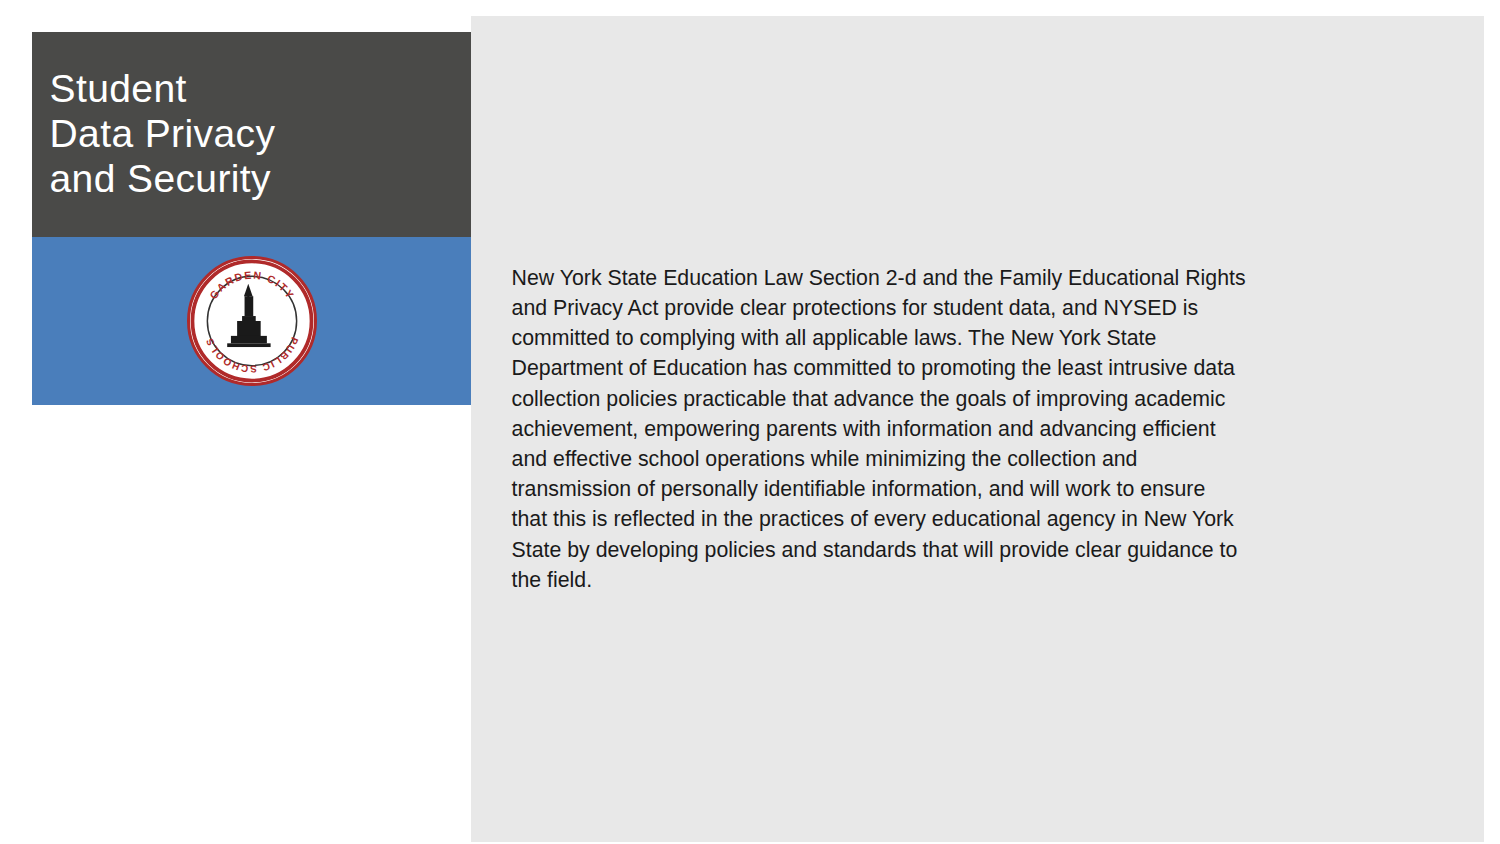Student
Data Privacy
and Security
GARDEN CITY PUBLIC SCHOOLS
New York State Education Law Section 2-d and the Family Educational Rights and Privacy Act provide clear protections for student data, and NYSED is committed to complying with all applicable laws. The New York State Department of Education has committed to promoting the least intrusive data collection policies practicable that advance the goals of improving academic achievement, empowering parents with information and advancing efficient and effective school operations while minimizing the collection and transmission of personally identifiable information, and will work to ensure that this is reflected in the practices of every educational agency in New York State by developing policies and standards that will provide clear guidance to the field.